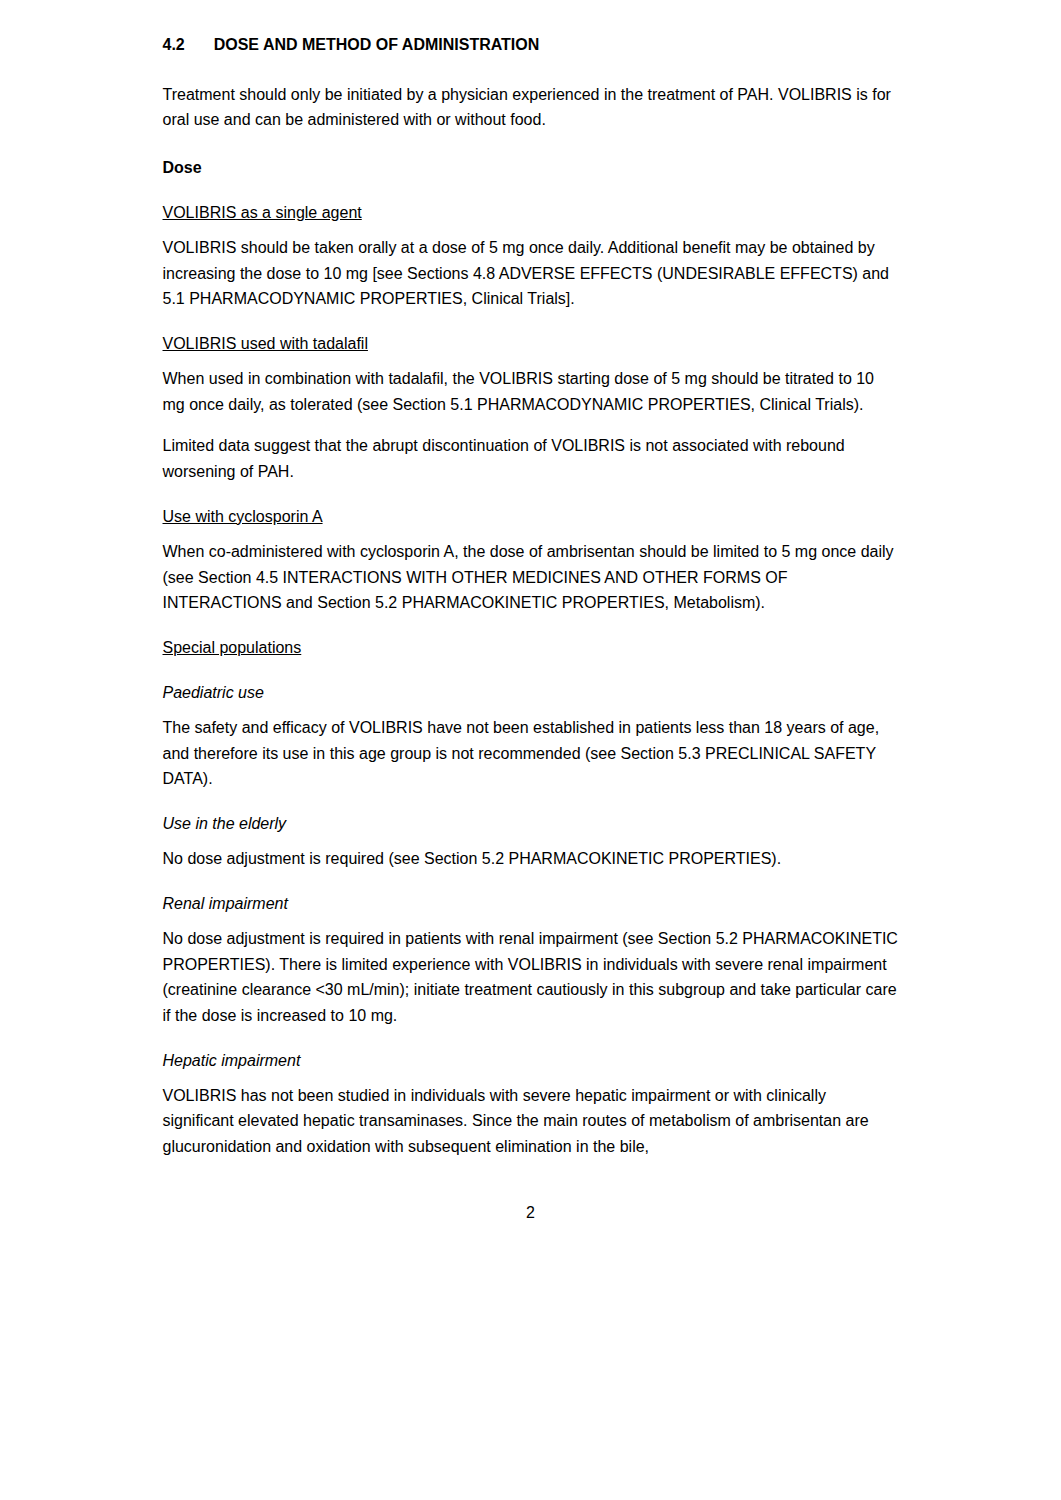4.2 DOSE AND METHOD OF ADMINISTRATION
Treatment should only be initiated by a physician experienced in the treatment of PAH. VOLIBRIS is for oral use and can be administered with or without food.
Dose
VOLIBRIS as a single agent
VOLIBRIS should be taken orally at a dose of 5 mg once daily. Additional benefit may be obtained by increasing the dose to 10 mg [see Sections 4.8 ADVERSE EFFECTS (UNDESIRABLE EFFECTS) and 5.1 PHARMACODYNAMIC PROPERTIES, Clinical Trials].
VOLIBRIS used with tadalafil
When used in combination with tadalafil, the VOLIBRIS starting dose of 5 mg should be titrated to 10 mg once daily, as tolerated (see Section 5.1 PHARMACODYNAMIC PROPERTIES, Clinical Trials).
Limited data suggest that the abrupt discontinuation of VOLIBRIS is not associated with rebound worsening of PAH.
Use with cyclosporin A
When co-administered with cyclosporin A, the dose of ambrisentan should be limited to 5 mg once daily (see Section 4.5 INTERACTIONS WITH OTHER MEDICINES AND OTHER FORMS OF INTERACTIONS and Section 5.2 PHARMACOKINETIC PROPERTIES, Metabolism).
Special populations
Paediatric use
The safety and efficacy of VOLIBRIS have not been established in patients less than 18 years of age, and therefore its use in this age group is not recommended (see Section 5.3 PRECLINICAL SAFETY DATA).
Use in the elderly
No dose adjustment is required (see Section 5.2 PHARMACOKINETIC PROPERTIES).
Renal impairment
No dose adjustment is required in patients with renal impairment (see Section 5.2 PHARMACOKINETIC PROPERTIES). There is limited experience with VOLIBRIS in individuals with severe renal impairment (creatinine clearance <30 mL/min); initiate treatment cautiously in this subgroup and take particular care if the dose is increased to 10 mg.
Hepatic impairment
VOLIBRIS has not been studied in individuals with severe hepatic impairment or with clinically significant elevated hepatic transaminases. Since the main routes of metabolism of ambrisentan are glucuronidation and oxidation with subsequent elimination in the bile,
2